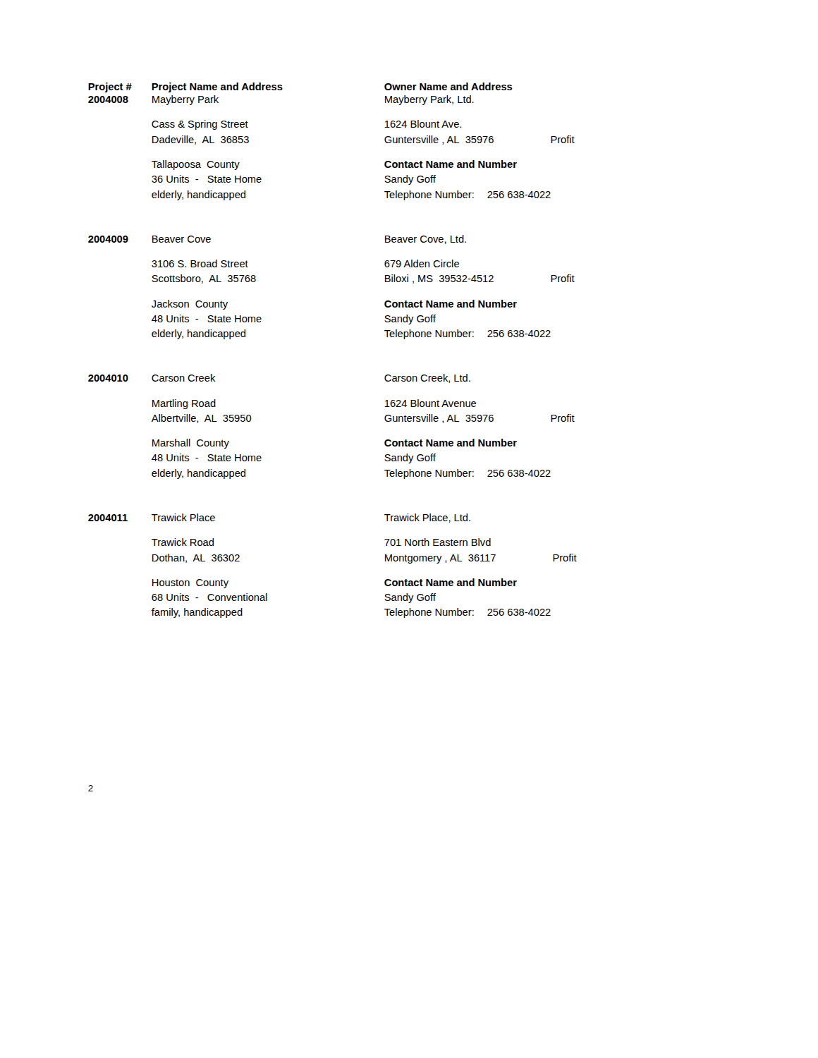| Project # | Project Name and Address | Owner Name and Address |
| 2004008 | Mayberry Park Cass & Spring Street Dadeville, AL 36853 Tallapoosa County 36 Units - State Home elderly, handicapped | Mayberry Park, Ltd. 1624 Blount Ave. Guntersville , AL 35976 Profit Contact Name and Number Sandy Goff Telephone Number: 256 638-4022 |
| 2004009 | Beaver Cove 3106 S. Broad Street Scottsboro, AL 35768 Jackson County 48 Units - State Home elderly, handicapped | Beaver Cove, Ltd. 679 Alden Circle Biloxi , MS 39532-4512 Profit Contact Name and Number Sandy Goff Telephone Number: 256 638-4022 |
| 2004010 | Carson Creek Martling Road Albertville, AL 35950 Marshall County 48 Units - State Home elderly, handicapped | Carson Creek, Ltd. 1624 Blount Avenue Guntersville , AL 35976 Profit Contact Name and Number Sandy Goff Telephone Number: 256 638-4022 |
| 2004011 | Trawick Place Trawick Road Dothan, AL 36302 Houston County 68 Units - Conventional family, handicapped | Trawick Place, Ltd. 701 North Eastern Blvd Montgomery , AL 36117 Profit Contact Name and Number Sandy Goff Telephone Number: 256 638-4022 |
2